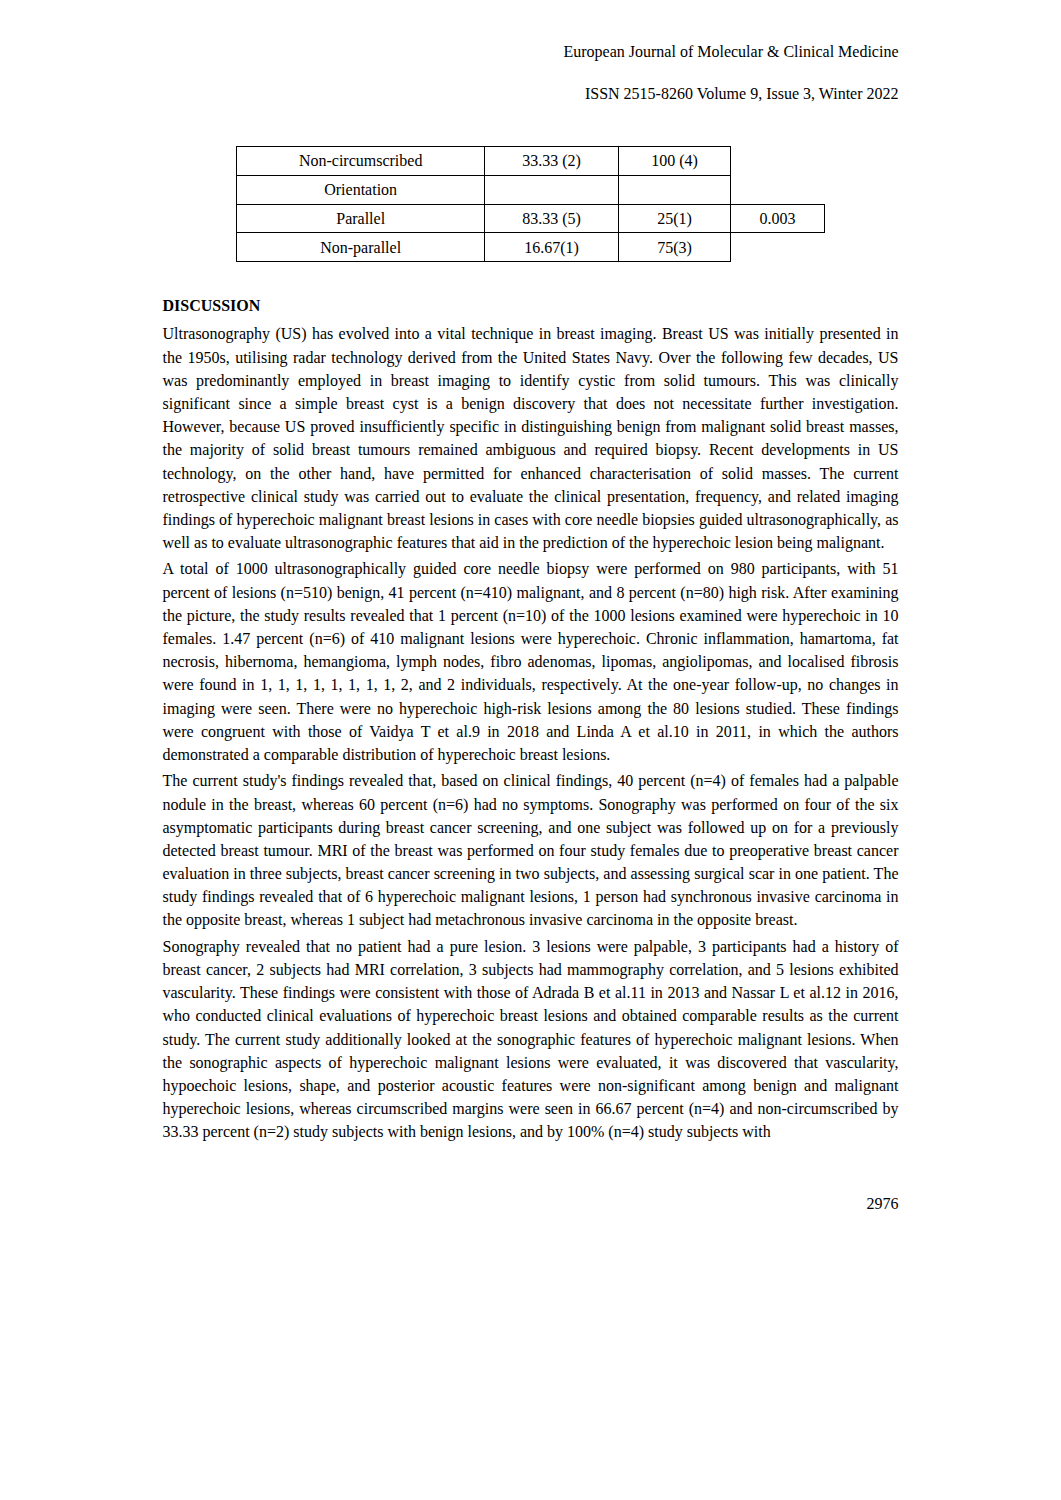European Journal of Molecular & Clinical Medicine
ISSN 2515-8260 Volume 9, Issue 3, Winter 2022
| Non-circumscribed | 33.33 (2) | 100 (4) | |
| Orientation | | | |
| Parallel | 83.33 (5) | 25(1) | 0.003 |
| Non-parallel | 16.67(1) | 75(3) | |
Discussion
Ultrasonography (US) has evolved into a vital technique in breast imaging. Breast US was initially presented in the 1950s, utilising radar technology derived from the United States Navy. Over the following few decades, US was predominantly employed in breast imaging to identify cystic from solid tumours. This was clinically significant since a simple breast cyst is a benign discovery that does not necessitate further investigation. However, because US proved insufficiently specific in distinguishing benign from malignant solid breast masses, the majority of solid breast tumours remained ambiguous and required biopsy. Recent developments in US technology, on the other hand, have permitted for enhanced characterisation of solid masses. The current retrospective clinical study was carried out to evaluate the clinical presentation, frequency, and related imaging findings of hyperechoic malignant breast lesions in cases with core needle biopsies guided ultrasonographically, as well as to evaluate ultrasonographic features that aid in the prediction of the hyperechoic lesion being malignant.
A total of 1000 ultrasonographically guided core needle biopsy were performed on 980 participants, with 51 percent of lesions (n=510) benign, 41 percent (n=410) malignant, and 8 percent (n=80) high risk. After examining the picture, the study results revealed that 1 percent (n=10) of the 1000 lesions examined were hyperechoic in 10 females. 1.47 percent (n=6) of 410 malignant lesions were hyperechoic. Chronic inflammation, hamartoma, fat necrosis, hibernoma, hemangioma, lymph nodes, fibro adenomas, lipomas, angiolipomas, and localised fibrosis were found in 1, 1, 1, 1, 1, 1, 1, 1, 2, and 2 individuals, respectively. At the one-year follow-up, no changes in imaging were seen. There were no hyperechoic high-risk lesions among the 80 lesions studied. These findings were congruent with those of Vaidya T et al.9 in 2018 and Linda A et al.10 in 2011, in which the authors demonstrated a comparable distribution of hyperechoic breast lesions.
The current study's findings revealed that, based on clinical findings, 40 percent (n=4) of females had a palpable nodule in the breast, whereas 60 percent (n=6) had no symptoms. Sonography was performed on four of the six asymptomatic participants during breast cancer screening, and one subject was followed up on for a previously detected breast tumour. MRI of the breast was performed on four study females due to preoperative breast cancer evaluation in three subjects, breast cancer screening in two subjects, and assessing surgical scar in one patient. The study findings revealed that of 6 hyperechoic malignant lesions, 1 person had synchronous invasive carcinoma in the opposite breast, whereas 1 subject had metachronous invasive carcinoma in the opposite breast.
Sonography revealed that no patient had a pure lesion. 3 lesions were palpable, 3 participants had a history of breast cancer, 2 subjects had MRI correlation, 3 subjects had mammography correlation, and 5 lesions exhibited vascularity. These findings were consistent with those of Adrada B et al.11 in 2013 and Nassar L et al.12 in 2016, who conducted clinical evaluations of hyperechoic breast lesions and obtained comparable results as the current study. The current study additionally looked at the sonographic features of hyperechoic malignant lesions. When the sonographic aspects of hyperechoic malignant lesions were evaluated, it was discovered that vascularity, hypoechoic lesions, shape, and posterior acoustic features were non-significant among benign and malignant hyperechoic lesions, whereas circumscribed margins were seen in 66.67 percent (n=4) and non-circumscribed by 33.33 percent (n=2) study subjects with benign lesions, and by 100% (n=4) study subjects with
2976